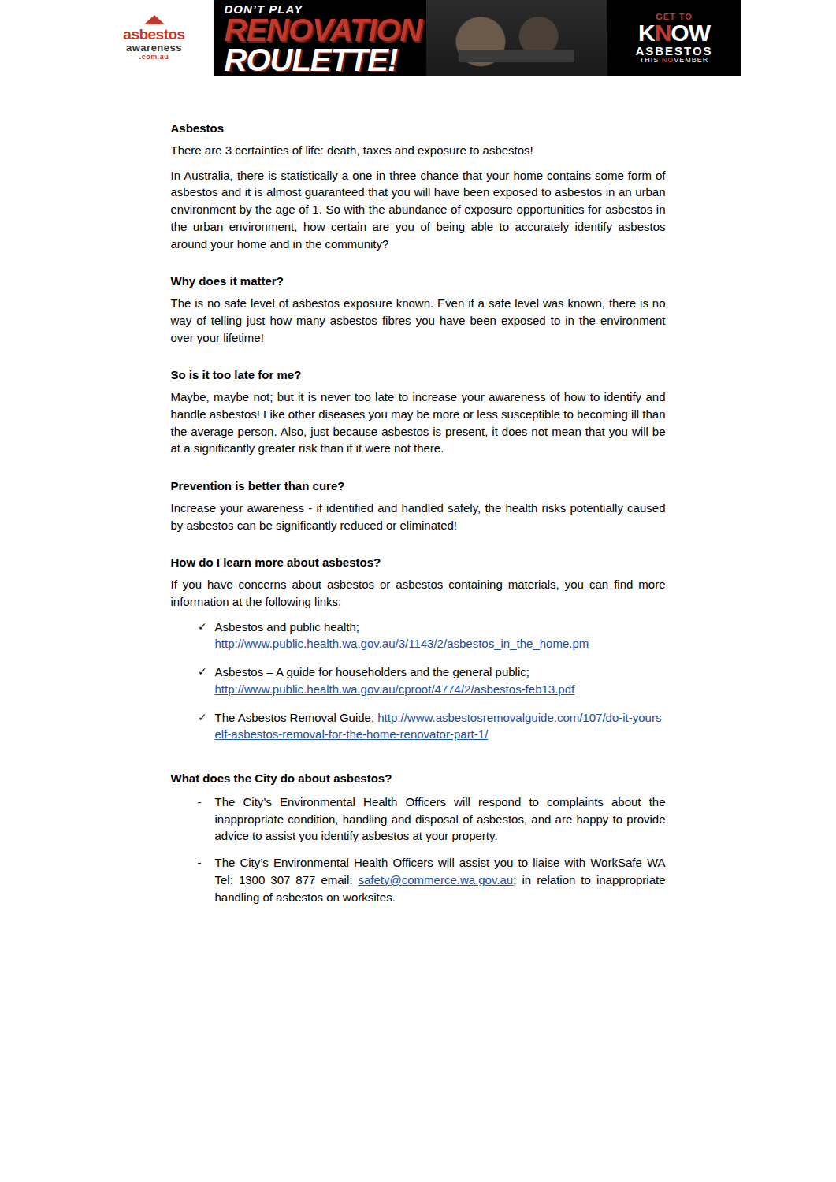asbestos awareness .com.au
Don’t Play
Renovation Roulette!
Get to
KNOW
Asbestos
This November
Asbestos
There are 3 certainties of life: death, taxes and exposure to asbestos!
In Australia, there is statistically a one in three chance that your home contains some form of asbestos and it is almost guaranteed that you will have been exposed to asbestos in an urban environment by the age of 1. So with the abundance of exposure opportunities for asbestos in the urban environment, how certain are you of being able to accurately identify asbestos around your home and in the community?
Why does it matter?
The is no safe level of asbestos exposure known. Even if a safe level was known, there is no way of telling just how many asbestos fibres you have been exposed to in the environment over your lifetime!
So is it too late for me?
Maybe, maybe not; but it is never too late to increase your awareness of how to identify and handle asbestos! Like other diseases you may be more or less susceptible to becoming ill than the average person. Also, just because asbestos is present, it does not mean that you will be at a significantly greater risk than if it were not there.
Prevention is better than cure?
Increase your awareness - if identified and handled safely, the health risks potentially caused by asbestos can be significantly reduced or eliminated!
How do I learn more about asbestos?
If you have concerns about asbestos or asbestos containing materials, you can find more information at the following links:
Asbestos and public health; http://www.public.health.wa.gov.au/3/1143/2/asbestos_in_the_home.pm
Asbestos – A guide for householders and the general public; http://www.public.health.wa.gov.au/cproot/4774/2/asbestos-feb13.pdf
The Asbestos Removal Guide; http://www.asbestosremovalguide.com/107/do-it-yourself-asbestos-removal-for-the-home-renovator-part-1/
What does the City do about asbestos?
The City’s Environmental Health Officers will respond to complaints about the inappropriate condition, handling and disposal of asbestos, and are happy to provide advice to assist you identify asbestos at your property.
The City’s Environmental Health Officers will assist you to liaise with WorkSafe WA Tel: 1300 307 877 email: safety@commerce.wa.gov.au; in relation to inappropriate handling of asbestos on worksites.